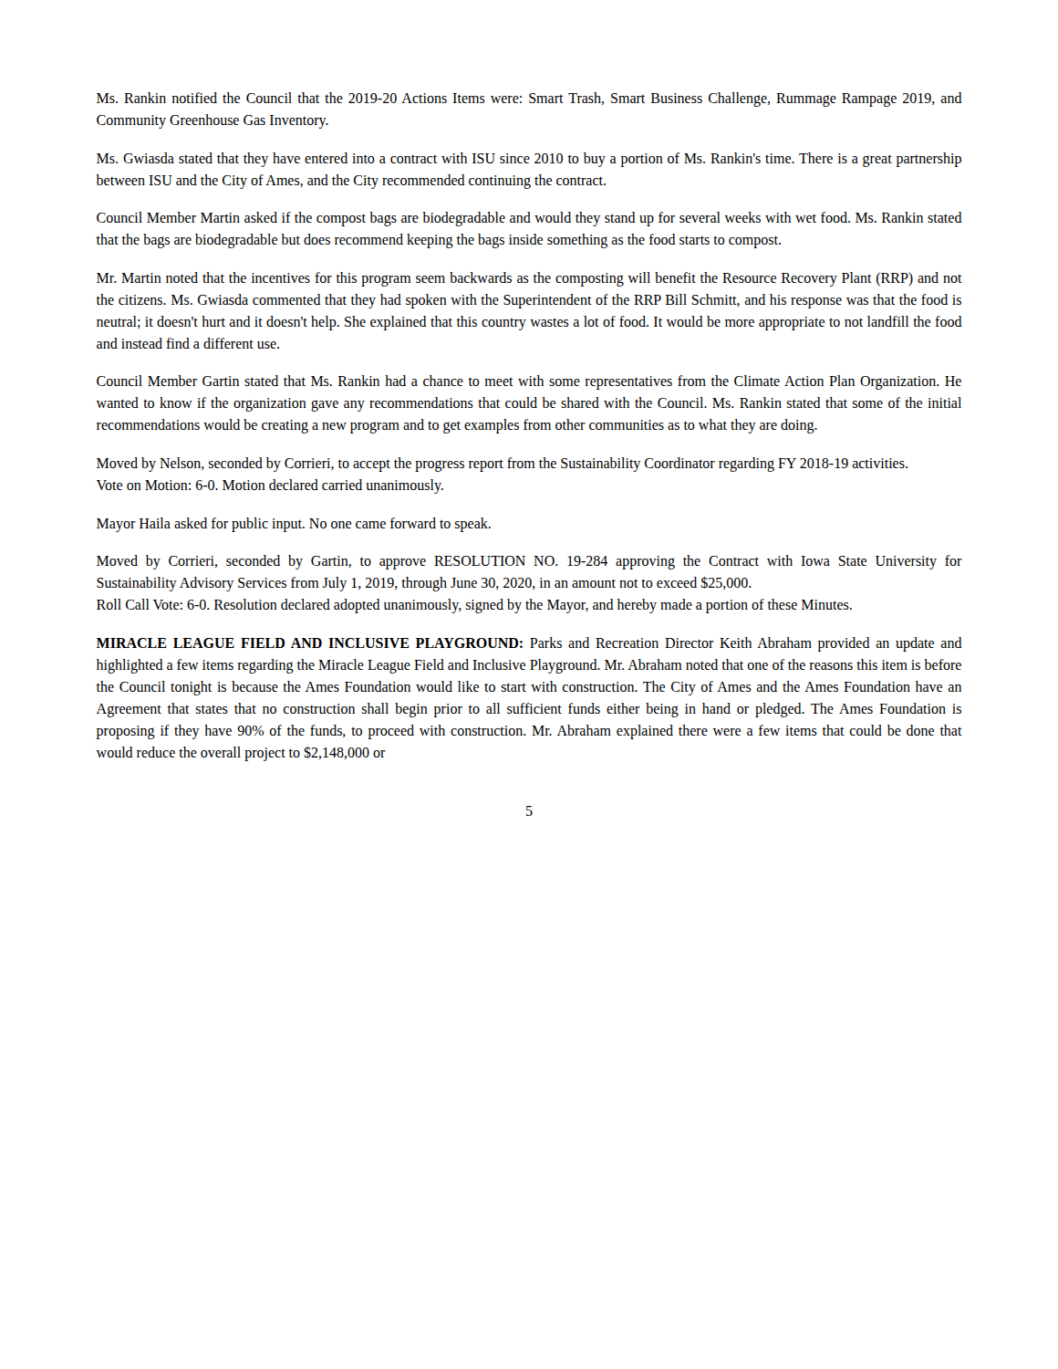Ms. Rankin notified the Council that the 2019-20 Actions Items were: Smart Trash, Smart Business Challenge, Rummage Rampage 2019, and Community Greenhouse Gas Inventory.
Ms. Gwiasda stated that they have entered into a contract with ISU since 2010 to buy a portion of Ms. Rankin's time. There is a great partnership between ISU and the City of Ames, and the City recommended continuing the contract.
Council Member Martin asked if the compost bags are biodegradable and would they stand up for several weeks with wet food. Ms. Rankin stated that the bags are biodegradable but does recommend keeping the bags inside something as the food starts to compost.
Mr. Martin noted that the incentives for this program seem backwards as the composting will benefit the Resource Recovery Plant (RRP) and not the citizens. Ms. Gwiasda commented that they had spoken with the Superintendent of the RRP Bill Schmitt, and his response was that the food is neutral; it doesn't hurt and it doesn't help. She explained that this country wastes a lot of food. It would be more appropriate to not landfill the food and instead find a different use.
Council Member Gartin stated that Ms. Rankin had a chance to meet with some representatives from the Climate Action Plan Organization. He wanted to know if the organization gave any recommendations that could be shared with the Council. Ms. Rankin stated that some of the initial recommendations would be creating a new program and to get examples from other communities as to what they are doing.
Moved by Nelson, seconded by Corrieri, to accept the progress report from the Sustainability Coordinator regarding FY 2018-19 activities.
Vote on Motion: 6-0. Motion declared carried unanimously.
Mayor Haila asked for public input. No one came forward to speak.
Moved by Corrieri, seconded by Gartin, to approve RESOLUTION NO. 19-284 approving the Contract with Iowa State University for Sustainability Advisory Services from July 1, 2019, through June 30, 2020, in an amount not to exceed $25,000.
Roll Call Vote: 6-0. Resolution declared adopted unanimously, signed by the Mayor, and hereby made a portion of these Minutes.
MIRACLE LEAGUE FIELD AND INCLUSIVE PLAYGROUND: Parks and Recreation Director Keith Abraham provided an update and highlighted a few items regarding the Miracle League Field and Inclusive Playground. Mr. Abraham noted that one of the reasons this item is before the Council tonight is because the Ames Foundation would like to start with construction. The City of Ames and the Ames Foundation have an Agreement that states that no construction shall begin prior to all sufficient funds either being in hand or pledged. The Ames Foundation is proposing if they have 90% of the funds, to proceed with construction. Mr. Abraham explained there were a few items that could be done that would reduce the overall project to $2,148,000 or
5